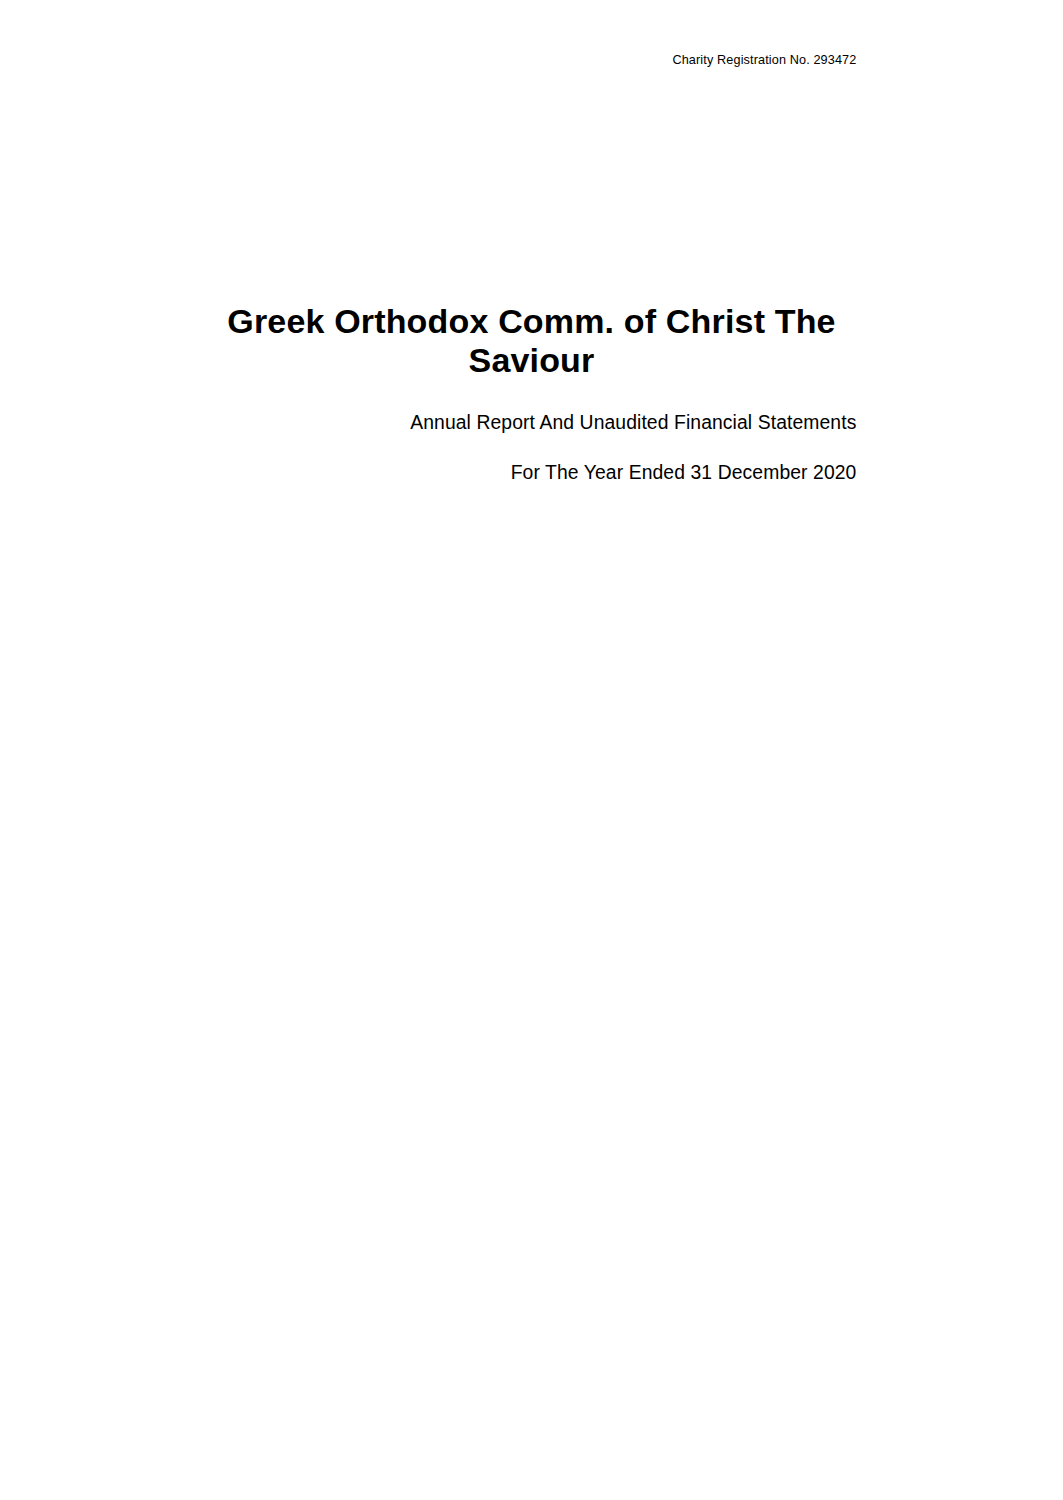Charity Registration No. 293472
Greek Orthodox Comm. of Christ The Saviour
Annual Report And Unaudited Financial Statements For The Year Ended 31 December 2020